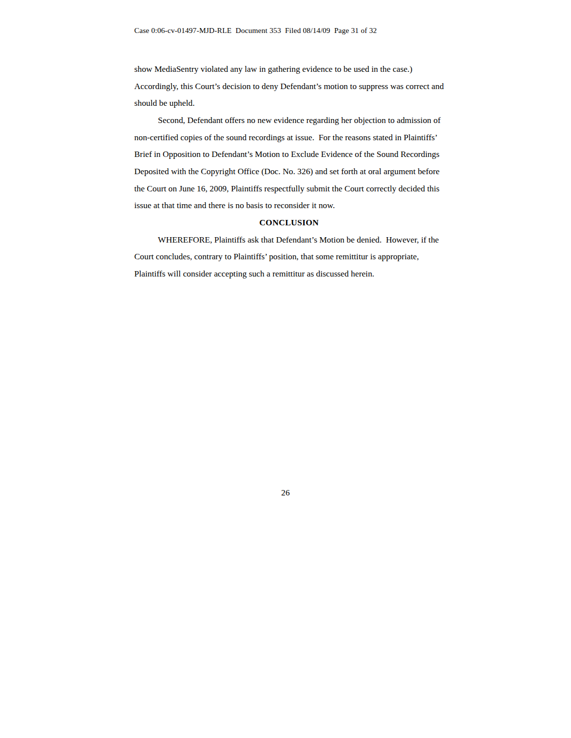Case 0:06-cv-01497-MJD-RLE Document 353 Filed 08/14/09 Page 31 of 32
show MediaSentry violated any law in gathering evidence to be used in the case.) Accordingly, this Court’s decision to deny Defendant’s motion to suppress was correct and should be upheld.
Second, Defendant offers no new evidence regarding her objection to admission of non-certified copies of the sound recordings at issue. For the reasons stated in Plaintiffs’ Brief in Opposition to Defendant’s Motion to Exclude Evidence of the Sound Recordings Deposited with the Copyright Office (Doc. No. 326) and set forth at oral argument before the Court on June 16, 2009, Plaintiffs respectfully submit the Court correctly decided this issue at that time and there is no basis to reconsider it now.
CONCLUSION
WHEREFORE, Plaintiffs ask that Defendant’s Motion be denied. However, if the Court concludes, contrary to Plaintiffs’ position, that some remittitur is appropriate, Plaintiffs will consider accepting such a remittitur as discussed herein.
26